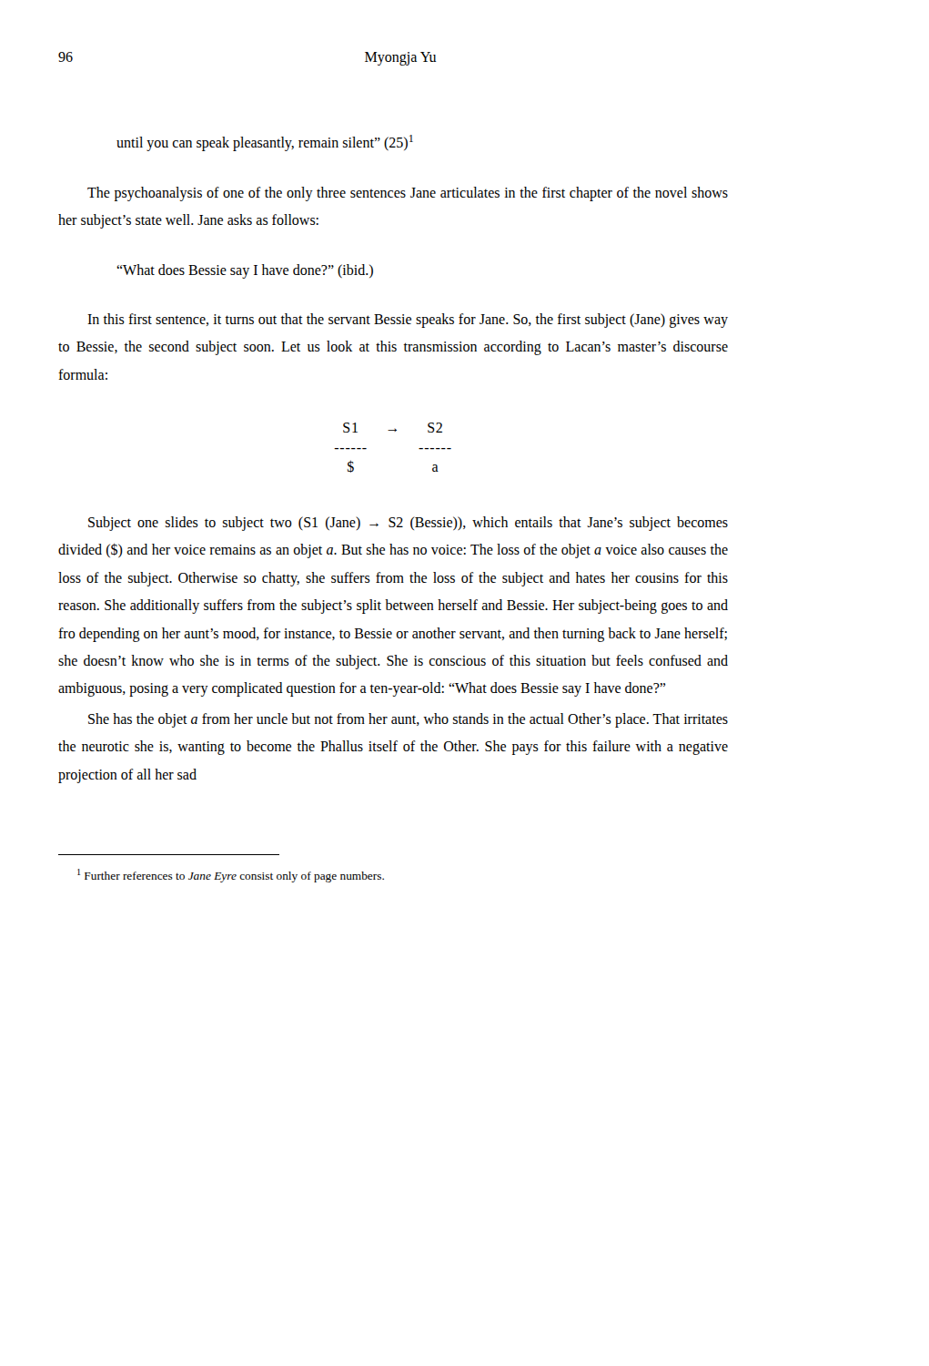96 Myongja Yu
until you can speak pleasantly, remain silent” (25)1
The psychoanalysis of one of the only three sentences Jane articulates in the first chapter of the novel shows her subject’s state well. Jane asks as follows:
“What does Bessie say I have done?” (ibid.)
In this first sentence, it turns out that the servant Bessie speaks for Jane. So, the first subject (Jane) gives way to Bessie, the second subject soon. Let us look at this transmission according to Lacan’s master’s discourse formula:
S1→S2 ------ ------ $ a
Subject one slides to subject two (S1 (Jane) → S2 (Bessie)), which entails that Jane’s subject becomes divided ($) and her voice remains as an objet a. But she has no voice: The loss of the objet a voice also causes the loss of the subject. Otherwise so chatty, she suffers from the loss of the subject and hates her cousins for this reason. She additionally suffers from the subject’s split between herself and Bessie. Her subject-being goes to and fro depending on her aunt’s mood, for instance, to Bessie or another servant, and then turning back to Jane herself; she doesn’t know who she is in terms of the subject. She is conscious of this situation but feels confused and ambiguous, posing a very complicated question for a ten-year-old: “What does Bessie say I have done?”
She has the objet a from her uncle but not from her aunt, who stands in the actual Other’s place. That irritates the neurotic she is, wanting to become the Phallus itself of the Other. She pays for this failure with a negative projection of all her sad
1 Further references to Jane Eyre consist only of page numbers.